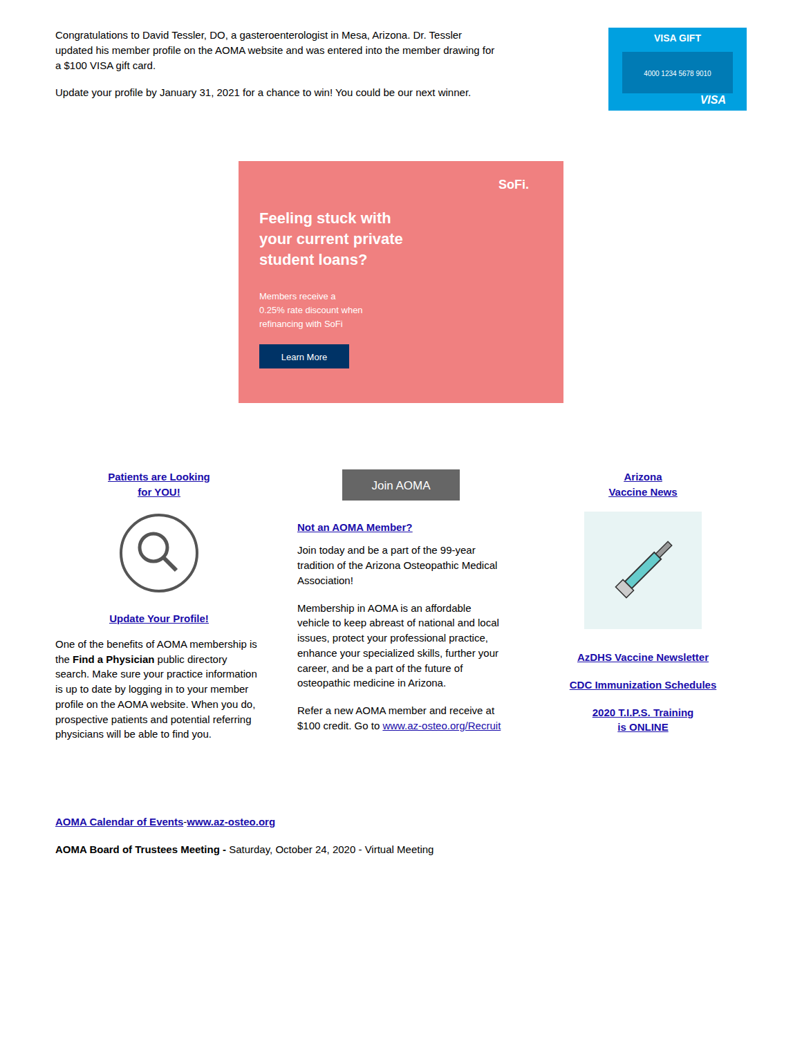Congratulations to David Tessler, DO, a gasteroenterologist in Mesa, Arizona. Dr. Tessler updated his member profile on the AOMA website and was entered into the member drawing for a $100 VISA gift card.
Update your profile by January 31, 2021 for a chance to win! You could be our next winner.
Patients are Looking
for YOU!
Update Your Profile!
One of the benefits of AOMA membership is the Find a Physician public directory search. Make sure your practice information is up to date by logging in to your member profile on the AOMA website. When you do, prospective patients and potential referring physicians will be able to find you.
Not an AOMA Member?
Join today and be a part of the 99-year tradition of the Arizona Osteopathic Medical Association!
Membership in AOMA is an affordable vehicle to keep abreast of national and local issues, protect your professional practice, enhance your specialized skills, further your career, and be a part of the future of osteopathic medicine in Arizona.
Refer a new AOMA member and receive at $100 credit. Go to www.az-osteo.org/Recruit
Arizona
Vaccine News
AzDHS Vaccine Newsletter
CDC Immunization Schedules
2020 T.I.P.S. Training
is ONLINE
AOMA Calendar of Events-www.az-osteo.org
AOMA Board of Trustees Meeting - Saturday, October 24, 2020 - Virtual Meeting